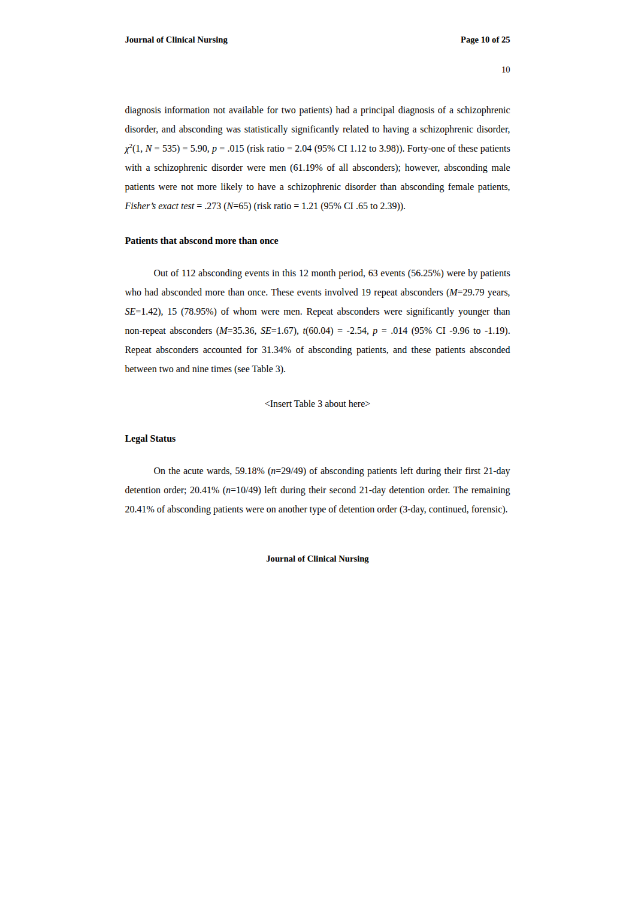Journal of Clinical Nursing Page 10 of 25
10
diagnosis information not available for two patients) had a principal diagnosis of a schizophrenic disorder, and absconding was statistically significantly related to having a schizophrenic disorder, χ2(1, N = 535) = 5.90, p = .015 (risk ratio = 2.04 (95% CI 1.12 to 3.98)). Forty-one of these patients with a schizophrenic disorder were men (61.19% of all absconders); however, absconding male patients were not more likely to have a schizophrenic disorder than absconding female patients, Fisher’s exact test = .273 (N=65) (risk ratio = 1.21 (95% CI .65 to 2.39)).
Patients that abscond more than once
Out of 112 absconding events in this 12 month period, 63 events (56.25%) were by patients who had absconded more than once. These events involved 19 repeat absconders (M=29.79 years, SE=1.42), 15 (78.95%) of whom were men. Repeat absconders were significantly younger than non-repeat absconders (M=35.36, SE=1.67), t(60.04) = -2.54, p = .014 (95% CI -9.96 to -1.19). Repeat absconders accounted for 31.34% of absconding patients, and these patients absconded between two and nine times (see Table 3).
<Insert Table 3 about here>
Legal Status
On the acute wards, 59.18% (n=29/49) of absconding patients left during their first 21-day detention order; 20.41% (n=10/49) left during their second 21-day detention order. The remaining 20.41% of absconding patients were on another type of detention order (3-day, continued, forensic).
Journal of Clinical Nursing